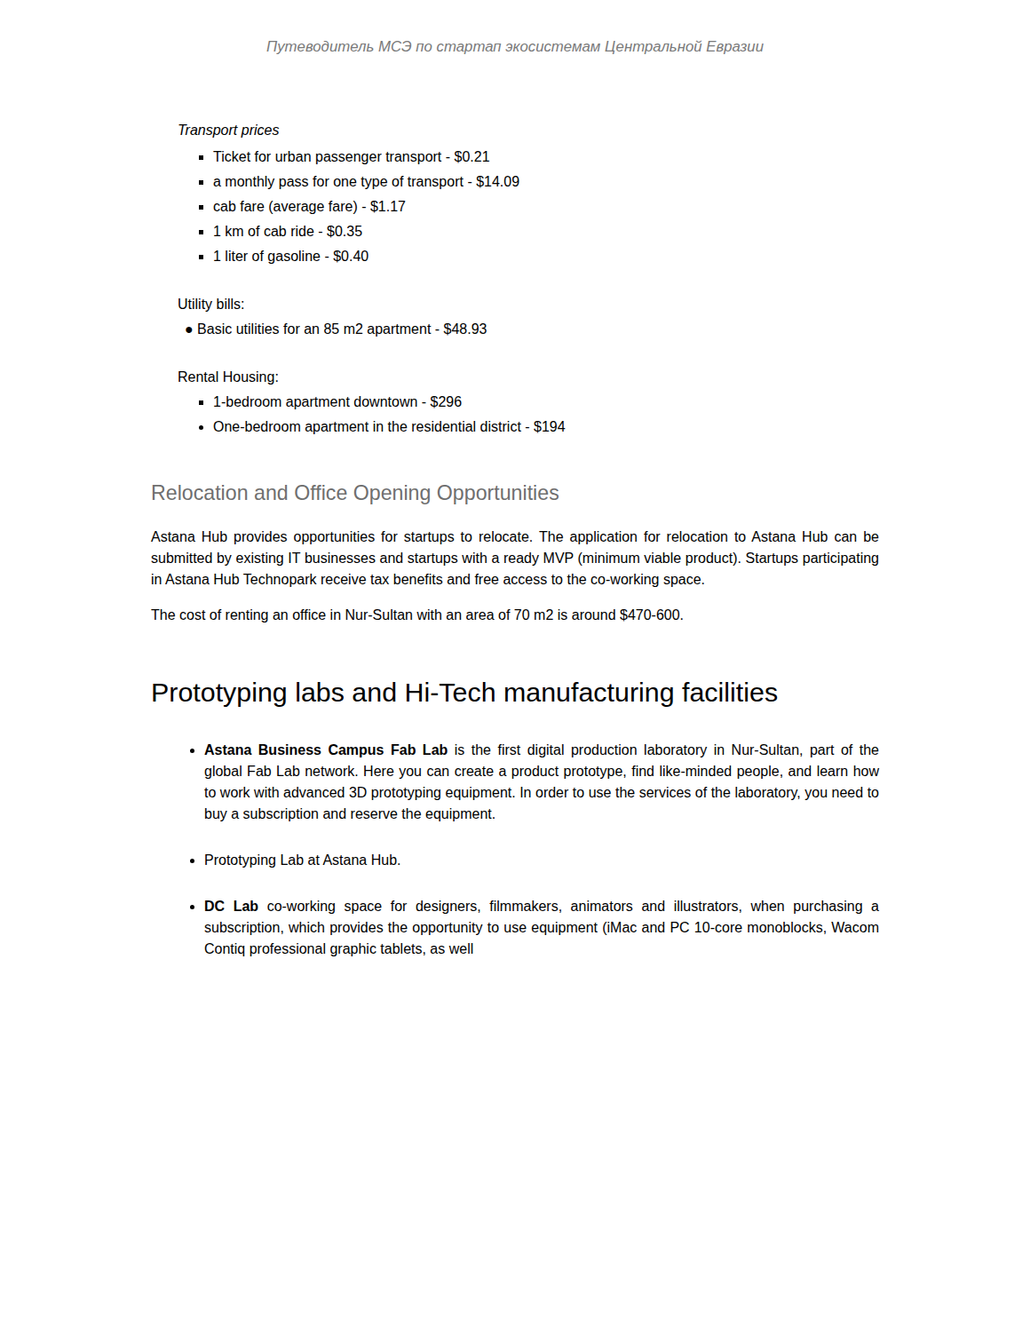Путеводитель МСЭ по стартап экосистемам Центральной Евразии
Transport prices
Ticket for urban passenger transport - $0.21
a monthly pass for one type of transport - $14.09
cab fare (average fare) - $1.17
1 km of cab ride - $0.35
1 liter of gasoline - $0.40
Utility bills:
● Basic utilities for an 85 m2 apartment - $48.93
Rental Housing:
1-bedroom apartment downtown - $296
One-bedroom apartment in the residential district - $194
Relocation and Office Opening Opportunities
Astana Hub provides opportunities for startups to relocate. The application for relocation to Astana Hub can be submitted by existing IT businesses and startups with a ready MVP (minimum viable product). Startups participating in Astana Hub Technopark receive tax benefits and free access to the co-working space.
The cost of renting an office in Nur-Sultan with an area of 70 m2 is around $470-600.
Prototyping labs and Hi-Tech manufacturing facilities
Astana Business Campus Fab Lab is the first digital production laboratory in Nur-Sultan, part of the global Fab Lab network. Here you can create a product prototype, find like-minded people, and learn how to work with advanced 3D prototyping equipment. In order to use the services of the laboratory, you need to buy a subscription and reserve the equipment.
Prototyping Lab at Astana Hub.
DC Lab co-working space for designers, filmmakers, animators and illustrators, when purchasing a subscription, which provides the opportunity to use equipment (iMac and PC 10-core monoblocks, Wacom Contiq professional graphic tablets, as well